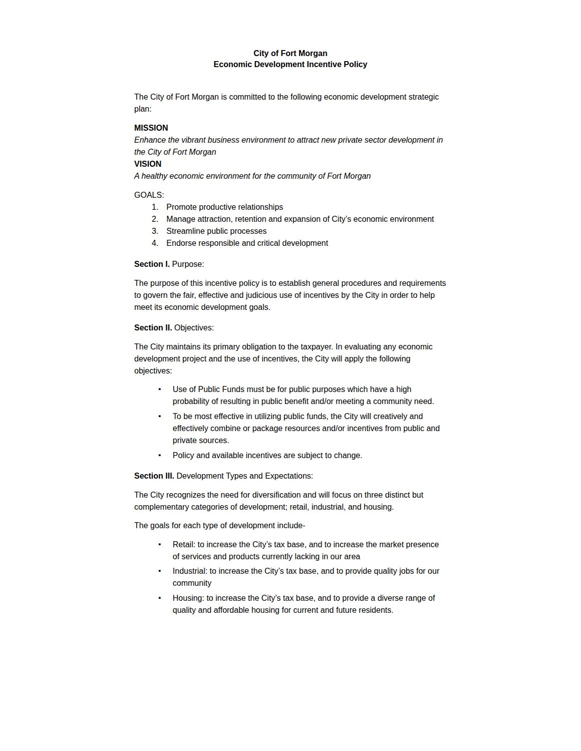City of Fort Morgan
Economic Development Incentive Policy
The City of Fort Morgan is committed to the following economic development strategic plan:
MISSION
Enhance the vibrant business environment to attract new private sector development in the City of Fort Morgan
VISION
A healthy economic environment for the community of Fort Morgan
GOALS:
Promote productive relationships
Manage attraction, retention and expansion of City’s economic environment
Streamline public processes
Endorse responsible and critical development
Section I. Purpose:
The purpose of this incentive policy is to establish general procedures and requirements to govern the fair, effective and judicious use of incentives by the City in order to help meet its economic development goals.
Section II. Objectives:
The City maintains its primary obligation to the taxpayer. In evaluating any economic development project and the use of incentives, the City will apply the following objectives:
Use of Public Funds must be for public purposes which have a high probability of resulting in public benefit and/or meeting a community need.
To be most effective in utilizing public funds, the City will creatively and effectively combine or package resources and/or incentives from public and private sources.
Policy and available incentives are subject to change.
Section III. Development Types and Expectations:
The City recognizes the need for diversification and will focus on three distinct but complementary categories of development; retail, industrial, and housing.
The goals for each type of development include-
Retail: to increase the City’s tax base, and to increase the market presence of services and products currently lacking in our area
Industrial: to increase the City’s tax base, and to provide quality jobs for our community
Housing: to increase the City’s tax base, and to provide a diverse range of quality and affordable housing for current and future residents.